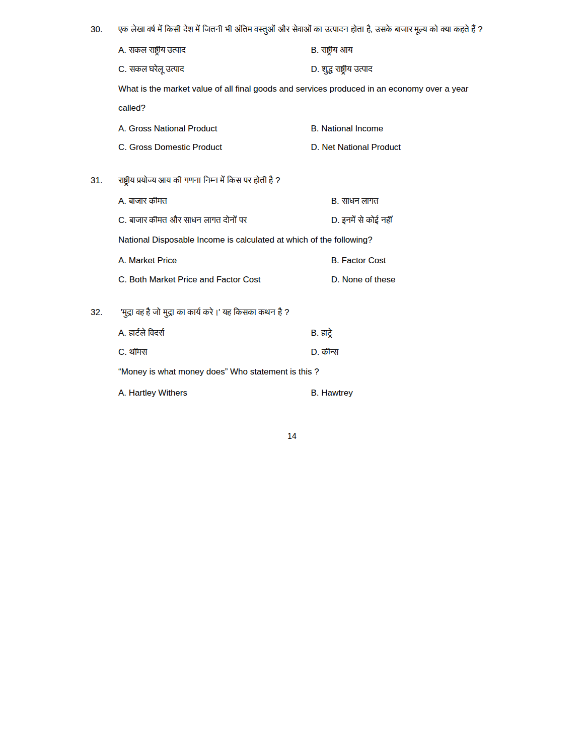30.
एक लेखा वर्ष में किसी देश में जितनी भी अंतिम वस्तुओं और सेवाओं का उत्पादन होता है, उसके बाजार मूल्य को क्या कहते हैं ?
A. सकल राष्ट्रीय उत्पाद
B. राष्ट्रीय आय
C. सकल घरेलू उत्पाद
D. शुद्ध राष्ट्रीय उत्पाद
What is the market value of all final goods and services produced in an economy over a year called?
A. Gross National Product
B. National Income
C. Gross Domestic Product
D. Net National Product
31.
राष्ट्रीय प्रयोज्य आय की गणना निम्न में किस पर होती है ?
A. बाजार कीमत
B. साधन लागत
C. बाजार कीमत और साधन लागत दोनों पर
D. इनमें से कोई नहीं
National Disposable Income is calculated at which of the following?
A. Market Price
B. Factor Cost
C. Both Market Price and Factor Cost
D. None of these
32.
'मुद्रा वह है जो मुद्रा का कार्य करे।' यह किसका कथन है ?
A. हार्टले विदर्स
B. हाट्रे
C. थॉमस
D. कीन्स
“Money is what money does” Who statement is this ?
A. Hartley Withers
B. Hawtrey
14